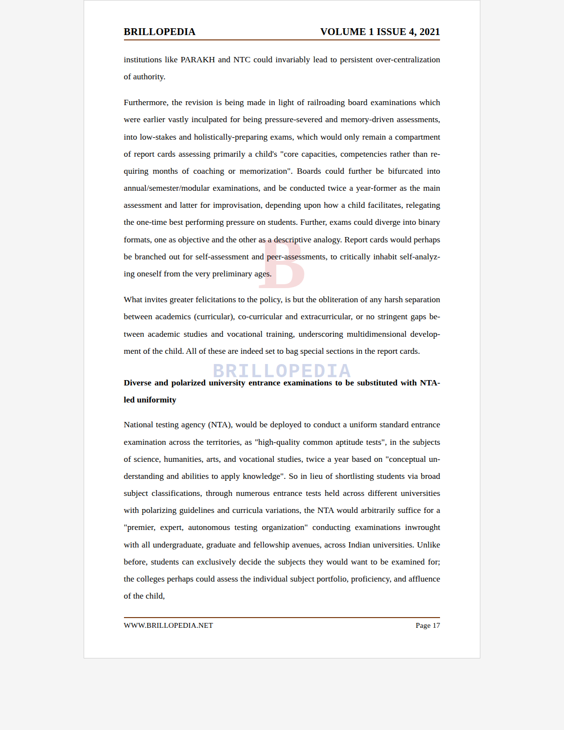BRILLOPEDIA VOLUME 1 ISSUE 4, 2021
B
BRILLOPEDIA
institutions like PARAKH and NTC could invariably lead to persistent over-centralization of authority.
Furthermore, the revision is being made in light of railroading board examinations which were earlier vastly inculpated for being pressure-severed and memory-driven assessments, into low-stakes and holistically-preparing exams, which would only remain a compartment of report cards assessing primarily a child's "core capacities, competencies rather than requiring months of coaching or memorization". Boards could further be bifurcated into annual/semester/modular examinations, and be conducted twice a year-former as the main assessment and latter for improvisation, depending upon how a child facilitates, relegating the one-time best performing pressure on students. Further, exams could diverge into binary formats, one as objective and the other as a descriptive analogy. Report cards would perhaps be branched out for self-assessment and peer-assessments, to critically inhabit self-analyzing oneself from the very preliminary ages.
What invites greater felicitations to the policy, is but the obliteration of any harsh separation between academics (curricular), co-curricular and extracurricular, or no stringent gaps between academic studies and vocational training, underscoring multidimensional development of the child. All of these are indeed set to bag special sections in the report cards.
Diverse and polarized university entrance examinations to be substituted with NTA-led uniformity
National testing agency (NTA), would be deployed to conduct a uniform standard entrance examination across the territories, as "high-quality common aptitude tests", in the subjects of science, humanities, arts, and vocational studies, twice a year based on "conceptual understanding and abilities to apply knowledge". So in lieu of shortlisting students via broad subject classifications, through numerous entrance tests held across different universities with polarizing guidelines and curricula variations, the NTA would arbitrarily suffice for a "premier, expert, autonomous testing organization" conducting examinations inwrought with all undergraduate, graduate and fellowship avenues, across Indian universities. Unlike before, students can exclusively decide the subjects they would want to be examined for; the colleges perhaps could assess the individual subject portfolio, proficiency, and affluence of the child,
WWW.BRILLOPEDIA.NET Page 17